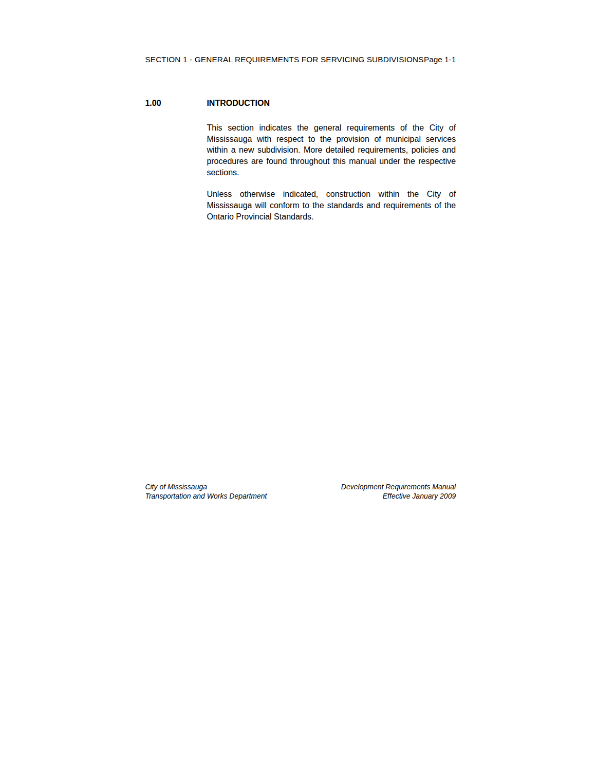SECTION 1 - GENERAL REQUIREMENTS FOR SERVICING SUBDIVISIONS
Page 1-1
1.00 INTRODUCTION
This section indicates the general requirements of the City of Mississauga with respect to the provision of municipal services within a new subdivision. More detailed requirements, policies and procedures are found throughout this manual under the respective sections.
Unless otherwise indicated, construction within the City of Mississauga will conform to the standards and requirements of the Ontario Provincial Standards.
City of Mississauga
Transportation and Works Department
Development Requirements Manual
Effective January 2009